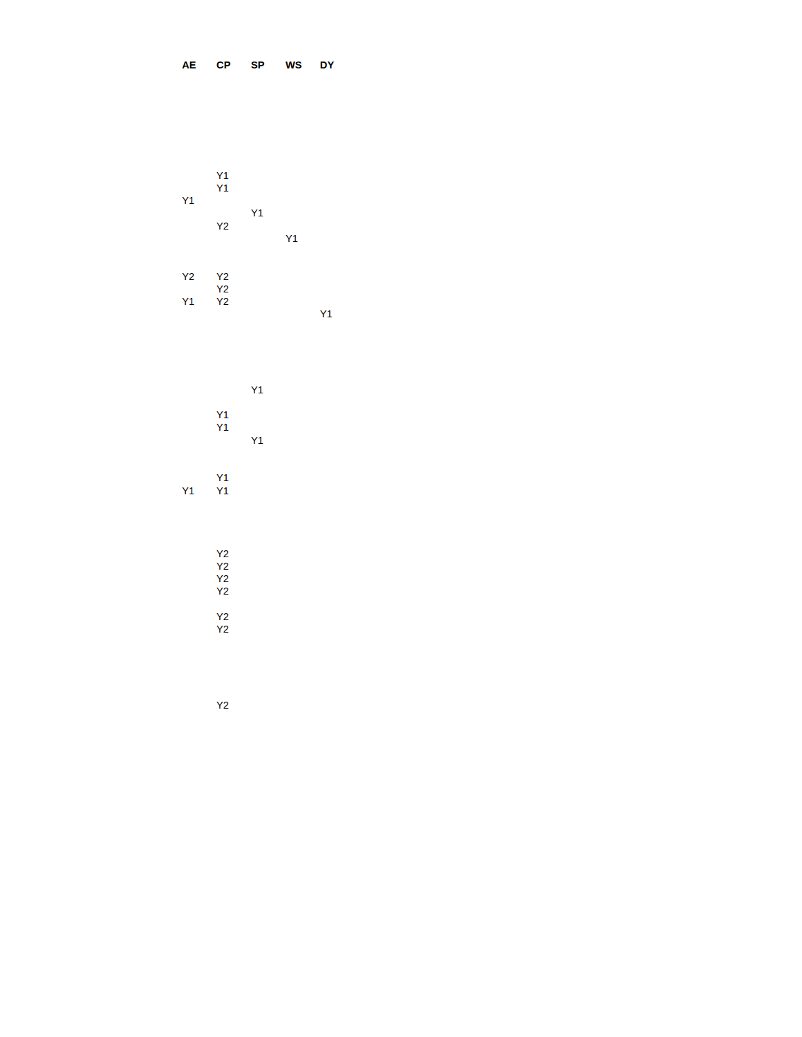| AE | CP | SP | WS | DY |
| --- | --- | --- | --- | --- |
| | Y1 | | | |
| | Y1 | | | |
| Y1 | | | | |
| | | Y1 | | |
| | Y2 | | | |
| | | | Y1 | |
| Y2 | Y2 | | | |
| | Y2 | | | |
| Y1 | Y2 | | | |
| | | | | Y1 |
| | | Y1 | | |
| | Y1 | | | |
| | Y1 | | | |
| | | Y1 | | |
| | Y1 | | | |
| Y1 | Y1 | | | |
| | Y2 | | | |
| | Y2 | | | |
| | Y2 | | | |
| | Y2 | | | |
| | Y2 | | | |
| | Y2 | | | |
| | Y2 | | | |